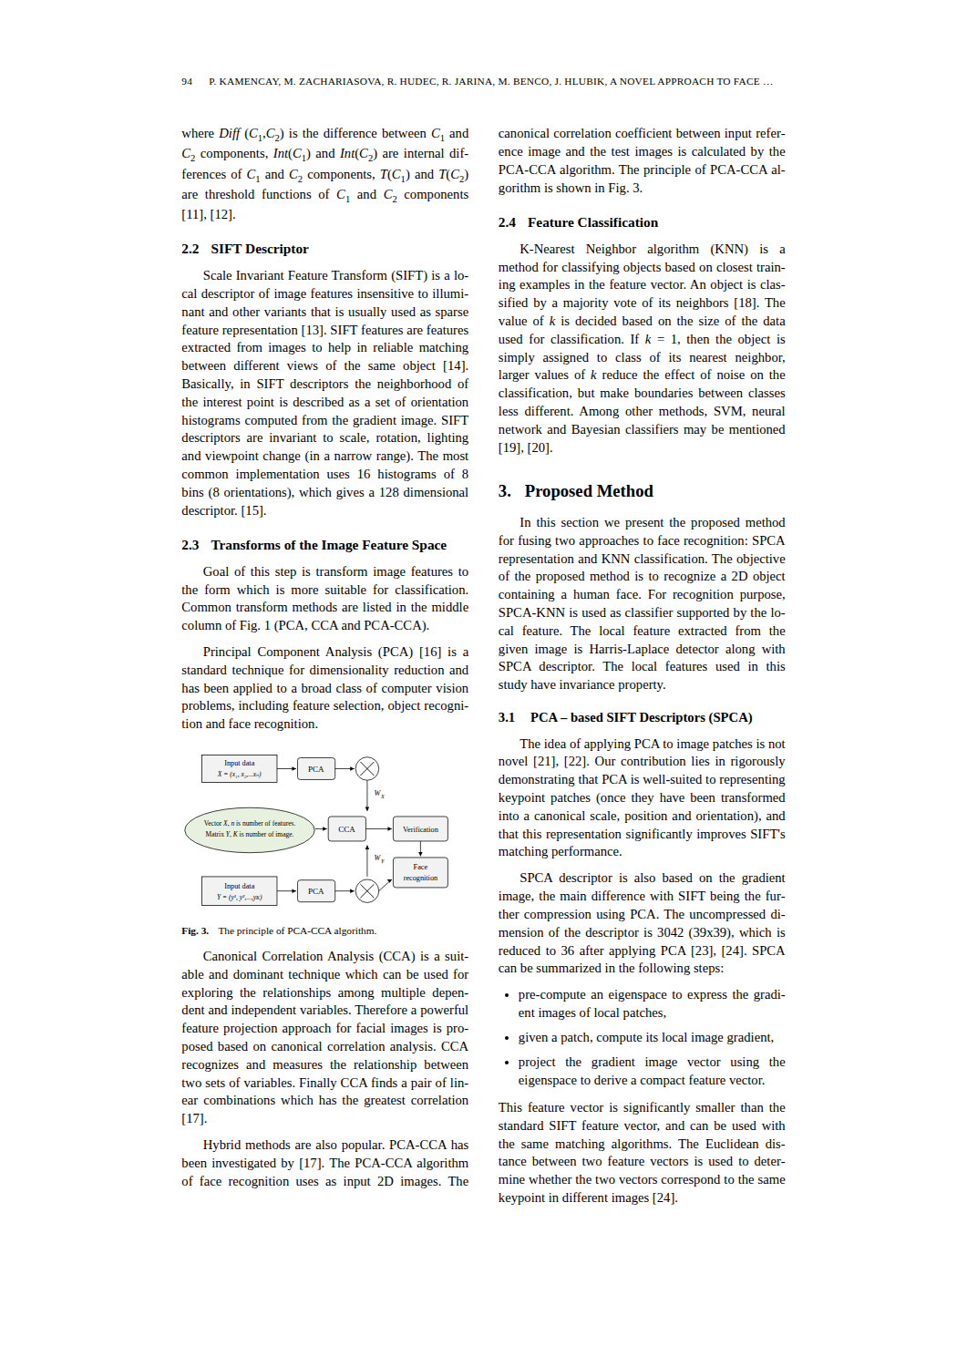94 P. KAMENCAY, M. ZACHARIASOVA, R. HUDEC, R. JARINA, M. BENCO, J. HLUBIK, A NOVEL APPROACH TO FACE …
where Diff (C1,C2) is the difference between C1 and C2 components, Int(C1) and Int(C2) are internal differences of C1 and C2 components, T(C1) and T(C2) are threshold functions of C1 and C2 components [11], [12].
2.2 SIFT Descriptor
Scale Invariant Feature Transform (SIFT) is a local descriptor of image features insensitive to illuminant and other variants that is usually used as sparse feature representation [13]. SIFT features are features extracted from images to help in reliable matching between different views of the same object [14]. Basically, in SIFT descriptors the neighborhood of the interest point is described as a set of orientation histograms computed from the gradient image. SIFT descriptors are invariant to scale, rotation, lighting and viewpoint change (in a narrow range). The most common implementation uses 16 histograms of 8 bins (8 orientations), which gives a 128 dimensional descriptor. [15].
2.3 Transforms of the Image Feature Space
Goal of this step is transform image features to the form which is more suitable for classification. Common transform methods are listed in the middle column of Fig. 1 (PCA, CCA and PCA-CCA).
Principal Component Analysis (PCA) [16] is a standard technique for dimensionality reduction and has been applied to a broad class of computer vision problems, including feature selection, object recognition and face recognition.
Input data X = (x₁, x₂,...xₙ) PCA W X Vector X, n is number of features. Matrix Y, K is number of image. CCA Verification Face recognition W Y Input data Y = (y¹, y²,...,yK) PCA
Fig. 3. The principle of PCA-CCA algorithm.
Canonical Correlation Analysis (CCA) is a suitable and dominant technique which can be used for exploring the relationships among multiple dependent and independent variables. Therefore a powerful feature projection approach for facial images is proposed based on canonical correlation analysis. CCA recognizes and measures the relationship between two sets of variables. Finally CCA finds a pair of linear combinations which has the greatest correlation [17].
Hybrid methods are also popular. PCA-CCA has been investigated by [17]. The PCA-CCA algorithm of face recognition uses as input 2D images. The canonical correlation coefficient between input reference image and the test images is calculated by the PCA-CCA algorithm. The principle of PCA-CCA algorithm is shown in Fig. 3.
2.4 Feature Classification
K-Nearest Neighbor algorithm (KNN) is a method for classifying objects based on closest training examples in the feature vector. An object is classified by a majority vote of its neighbors [18]. The value of k is decided based on the size of the data used for classification. If k = 1, then the object is simply assigned to class of its nearest neighbor, larger values of k reduce the effect of noise on the classification, but make boundaries between classes less different. Among other methods, SVM, neural network and Bayesian classifiers may be mentioned [19], [20].
3. Proposed Method
In this section we present the proposed method for fusing two approaches to face recognition: SPCA representation and KNN classification. The objective of the proposed method is to recognize a 2D object containing a human face. For recognition purpose, SPCA-KNN is used as classifier supported by the local feature. The local feature extracted from the given image is Harris-Laplace detector along with SPCA descriptor. The local features used in this study have invariance property.
3.1 PCA – based SIFT Descriptors (SPCA)
The idea of applying PCA to image patches is not novel [21], [22]. Our contribution lies in rigorously demonstrating that PCA is well-suited to representing keypoint patches (once they have been transformed into a canonical scale, position and orientation), and that this representation significantly improves SIFT's matching performance.
SPCA descriptor is also based on the gradient image, the main difference with SIFT being the further compression using PCA. The uncompressed dimension of the descriptor is 3042 (39x39), which is reduced to 36 after applying PCA [23], [24]. SPCA can be summarized in the following steps:
pre-compute an eigenspace to express the gradient images of local patches,
given a patch, compute its local image gradient,
project the gradient image vector using the eigenspace to derive a compact feature vector.
This feature vector is significantly smaller than the standard SIFT feature vector, and can be used with the same matching algorithms. The Euclidean distance between two feature vectors is used to determine whether the two vectors correspond to the same keypoint in different images [24].